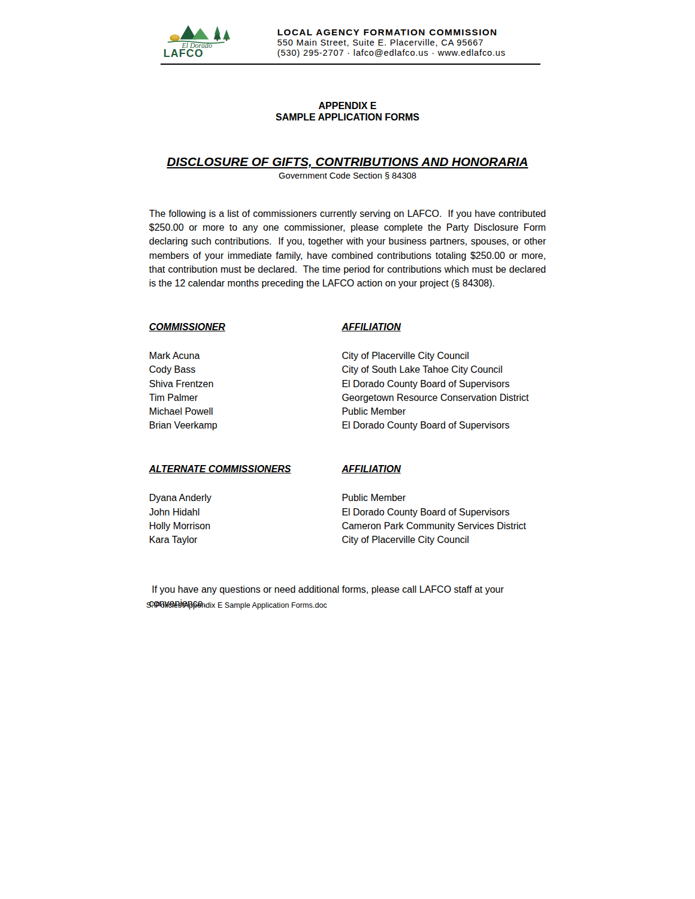El Dorado LAFCO
LOCAL AGENCY FORMATION COMMISSION
550 Main Street, Suite E. Placerville, CA 95667
(530) 295-2707 · lafco@edlafco.us · www.edlafco.us
APPENDIX E
SAMPLE APPLICATION FORMS
DISCLOSURE OF GIFTS, CONTRIBUTIONS AND HONORARIA
Government Code Section § 84308
The following is a list of commissioners currently serving on LAFCO. If you have contributed $250.00 or more to any one commissioner, please complete the Party Disclosure Form declaring such contributions. If you, together with your business partners, spouses, or other members of your immediate family, have combined contributions totaling $250.00 or more, that contribution must be declared. The time period for contributions which must be declared is the 12 calendar months preceding the LAFCO action on your project (§ 84308).
COMMISSIONER
AFFILIATION
Mark Acuna
City of Placerville City Council
Cody Bass
City of South Lake Tahoe City Council
Shiva Frentzen
El Dorado County Board of Supervisors
Tim Palmer
Georgetown Resource Conservation District
Michael Powell
Public Member
Brian Veerkamp
El Dorado County Board of Supervisors
ALTERNATE COMMISSIONERS
AFFILIATION
Dyana Anderly
Public Member
John Hidahl
El Dorado County Board of Supervisors
Holly Morrison
Cameron Park Community Services District
Kara Taylor
City of Placerville City Council
If you have any questions or need additional forms, please call LAFCO staff at your convenience.
S:\Policies\Appendix E Sample Application Forms.doc